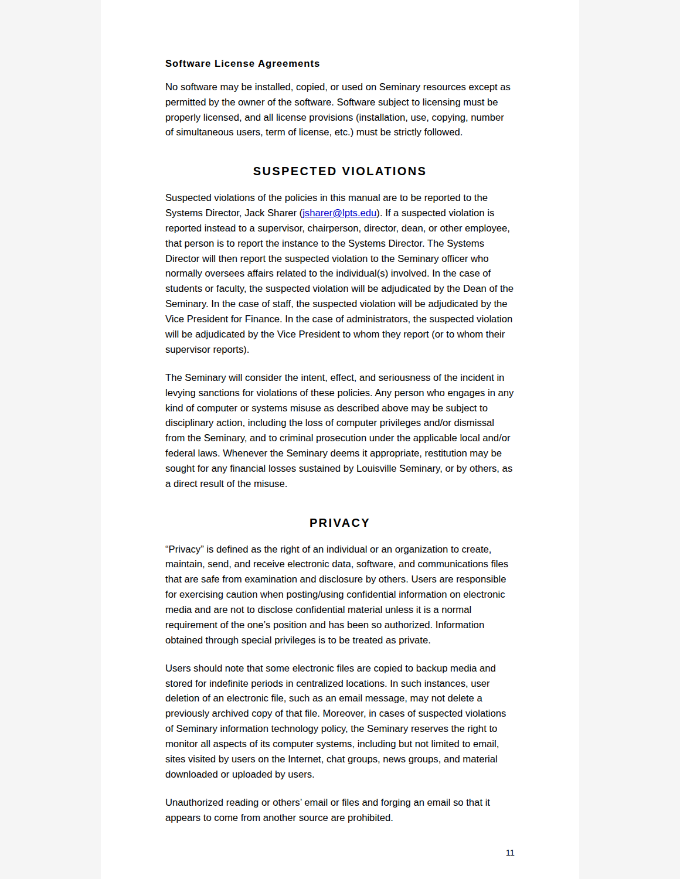Software License Agreements
No software may be installed, copied, or used on Seminary resources except as permitted by the owner of the software. Software subject to licensing must be properly licensed, and all license provisions (installation, use, copying, number of simultaneous users, term of license, etc.) must be strictly followed.
SUSPECTED VIOLATIONS
Suspected violations of the policies in this manual are to be reported to the Systems Director, Jack Sharer (jsharer@lpts.edu). If a suspected violation is reported instead to a supervisor, chairperson, director, dean, or other employee, that person is to report the instance to the Systems Director. The Systems Director will then report the suspected violation to the Seminary officer who normally oversees affairs related to the individual(s) involved. In the case of students or faculty, the suspected violation will be adjudicated by the Dean of the Seminary. In the case of staff, the suspected violation will be adjudicated by the Vice President for Finance. In the case of administrators, the suspected violation will be adjudicated by the Vice President to whom they report (or to whom their supervisor reports).
The Seminary will consider the intent, effect, and seriousness of the incident in levying sanctions for violations of these policies. Any person who engages in any kind of computer or systems misuse as described above may be subject to disciplinary action, including the loss of computer privileges and/or dismissal from the Seminary, and to criminal prosecution under the applicable local and/or federal laws. Whenever the Seminary deems it appropriate, restitution may be sought for any financial losses sustained by Louisville Seminary, or by others, as a direct result of the misuse.
PRIVACY
“Privacy” is defined as the right of an individual or an organization to create, maintain, send, and receive electronic data, software, and communications files that are safe from examination and disclosure by others. Users are responsible for exercising caution when posting/using confidential information on electronic media and are not to disclose confidential material unless it is a normal requirement of the one’s position and has been so authorized. Information obtained through special privileges is to be treated as private.
Users should note that some electronic files are copied to backup media and stored for indefinite periods in centralized locations. In such instances, user deletion of an electronic file, such as an email message, may not delete a previously archived copy of that file. Moreover, in cases of suspected violations of Seminary information technology policy, the Seminary reserves the right to monitor all aspects of its computer systems, including but not limited to email, sites visited by users on the Internet, chat groups, news groups, and material downloaded or uploaded by users.
Unauthorized reading or others’ email or files and forging an email so that it appears to come from another source are prohibited.
11